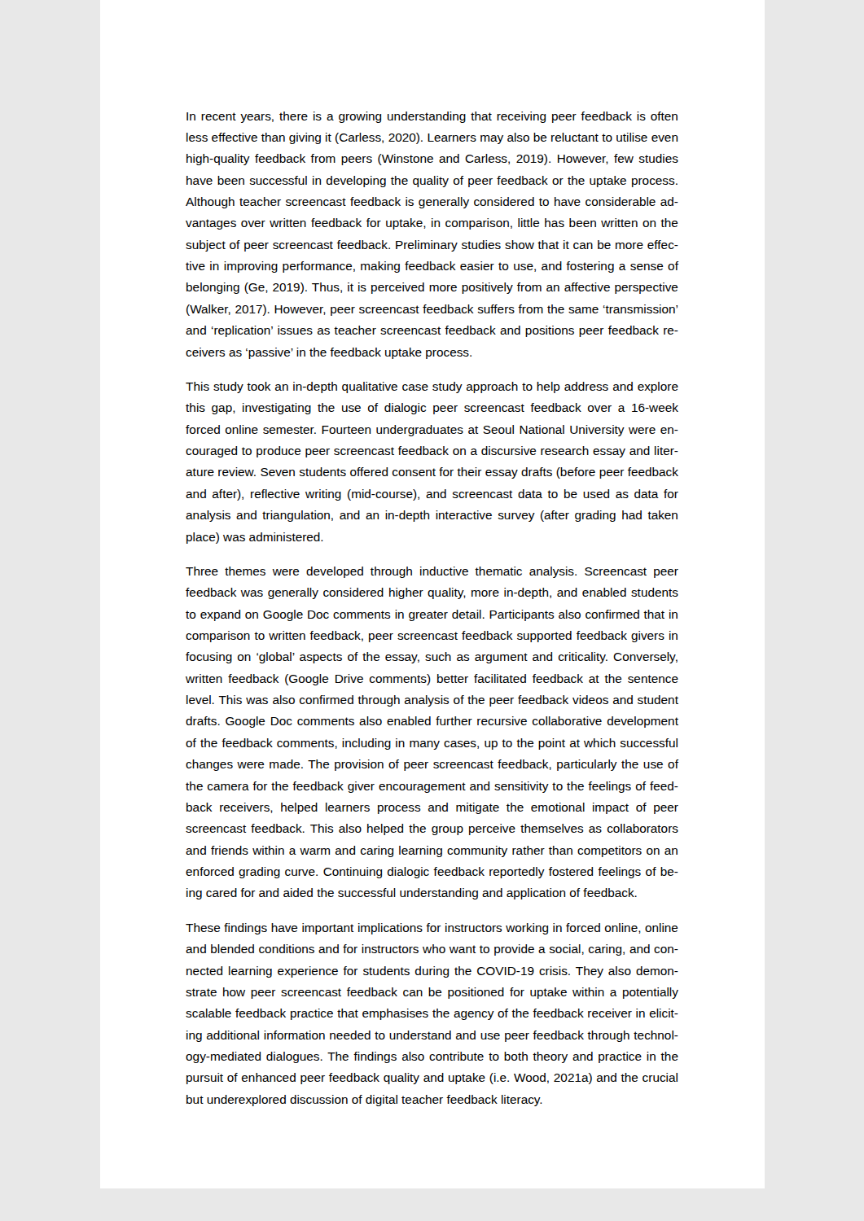In recent years, there is a growing understanding that receiving peer feedback is often less effective than giving it (Carless, 2020). Learners may also be reluctant to utilise even high-quality feedback from peers (Winstone and Carless, 2019). However, few studies have been successful in developing the quality of peer feedback or the uptake process. Although teacher screencast feedback is generally considered to have considerable advantages over written feedback for uptake, in comparison, little has been written on the subject of peer screencast feedback. Preliminary studies show that it can be more effective in improving performance, making feedback easier to use, and fostering a sense of belonging (Ge, 2019). Thus, it is perceived more positively from an affective perspective (Walker, 2017). However, peer screencast feedback suffers from the same ‘transmission’ and ‘replication’ issues as teacher screencast feedback and positions peer feedback receivers as ‘passive’ in the feedback uptake process.
This study took an in-depth qualitative case study approach to help address and explore this gap, investigating the use of dialogic peer screencast feedback over a 16-week forced online semester. Fourteen undergraduates at Seoul National University were encouraged to produce peer screencast feedback on a discursive research essay and literature review. Seven students offered consent for their essay drafts (before peer feedback and after), reflective writing (mid-course), and screencast data to be used as data for analysis and triangulation, and an in-depth interactive survey (after grading had taken place) was administered.
Three themes were developed through inductive thematic analysis. Screencast peer feedback was generally considered higher quality, more in-depth, and enabled students to expand on Google Doc comments in greater detail. Participants also confirmed that in comparison to written feedback, peer screencast feedback supported feedback givers in focusing on ‘global’ aspects of the essay, such as argument and criticality. Conversely, written feedback (Google Drive comments) better facilitated feedback at the sentence level. This was also confirmed through analysis of the peer feedback videos and student drafts. Google Doc comments also enabled further recursive collaborative development of the feedback comments, including in many cases, up to the point at which successful changes were made. The provision of peer screencast feedback, particularly the use of the camera for the feedback giver encouragement and sensitivity to the feelings of feedback receivers, helped learners process and mitigate the emotional impact of peer screencast feedback. This also helped the group perceive themselves as collaborators and friends within a warm and caring learning community rather than competitors on an enforced grading curve. Continuing dialogic feedback reportedly fostered feelings of being cared for and aided the successful understanding and application of feedback.
These findings have important implications for instructors working in forced online, online and blended conditions and for instructors who want to provide a social, caring, and connected learning experience for students during the COVID-19 crisis. They also demonstrate how peer screencast feedback can be positioned for uptake within a potentially scalable feedback practice that emphasises the agency of the feedback receiver in eliciting additional information needed to understand and use peer feedback through technology-mediated dialogues. The findings also contribute to both theory and practice in the pursuit of enhanced peer feedback quality and uptake (i.e. Wood, 2021a) and the crucial but underexplored discussion of digital teacher feedback literacy.